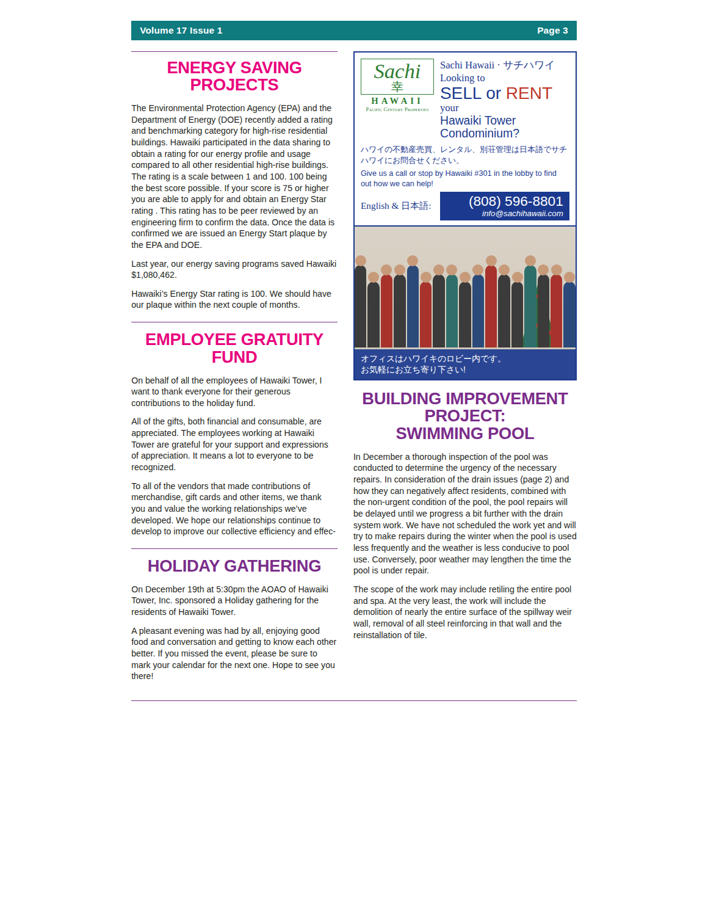Volume 17 Issue 1 Page 3
ENERGY SAVING PROJECTS
The Environmental Protection Agency (EPA) and the Department of Energy (DOE) recently added a rating and benchmarking category for high-rise residential buildings. Hawaiki participated in the data sharing to obtain a rating for our energy profile and usage compared to all other residential high-rise buildings. The rating is a scale between 1 and 100. 100 being the best score possible. If your score is 75 or higher you are able to apply for and obtain an Energy Star rating . This rating has to be peer reviewed by an engineering firm to confirm the data. Once the data is confirmed we are issued an Energy Start plaque by the EPA and DOE.
Last year, our energy saving programs saved Hawaiki $1,080,462.
Hawaiki’s Energy Star rating is 100. We should have our plaque within the next couple of months.
EMPLOYEE GRATUITY FUND
On behalf of all the employees of Hawaiki Tower, I want to thank everyone for their generous contributions to the holiday fund.
All of the gifts, both financial and consumable, are appreciated. The employees working at Hawaiki Tower are grateful for your support and expressions of appreciation. It means a lot to everyone to be recognized.
To all of the vendors that made contributions of merchandise, gift cards and other items, we thank you and value the working relationships we’ve developed. We hope our relationships continue to develop to improve our collective efficiency and effec-
HOLIDAY GATHERING
On December 19th at 5:30pm the AOAO of Hawaiki Tower, Inc. sponsored a Holiday gathering for the residents of Hawaiki Tower.
A pleasant evening was had by all, enjoying good food and conversation and getting to know each other better. If you missed the event, please be sure to mark your calendar for the next one. Hope to see you there!
Sachi
幸
HAWAII
Pacific Century Properties
Sachi Hawaii · サチハワイ
Looking to
SELL or RENT
your
Hawaiki Tower Condominium?
ハワイの不動産売買、レンタル、別荘管理は日本語でサチハワイにお問合せください。
Give us a call or stop by Hawaiki #301 in the lobby to find out how we can help!
English & 日本語:
(808) 596-8801
info@sachihawaii.com
オフィスはハワイキのロビー内です。
お気軽にお立ち寄り下さい!
BUILDING IMPROVEMENT
PROJECT:
SWIMMING POOL
In December a thorough inspection of the pool was conducted to determine the urgency of the necessary repairs. In consideration of the drain issues (page 2) and how they can negatively affect residents, combined with the non-urgent condition of the pool, the pool repairs will be delayed until we progress a bit further with the drain system work. We have not scheduled the work yet and will try to make repairs during the winter when the pool is used less frequently and the weather is less conducive to pool use. Conversely, poor weather may lengthen the time the pool is under repair.
The scope of the work may include retiling the entire pool and spa. At the very least, the work will include the demolition of nearly the entire surface of the spillway weir wall, removal of all steel reinforcing in that wall and the reinstallation of tile.